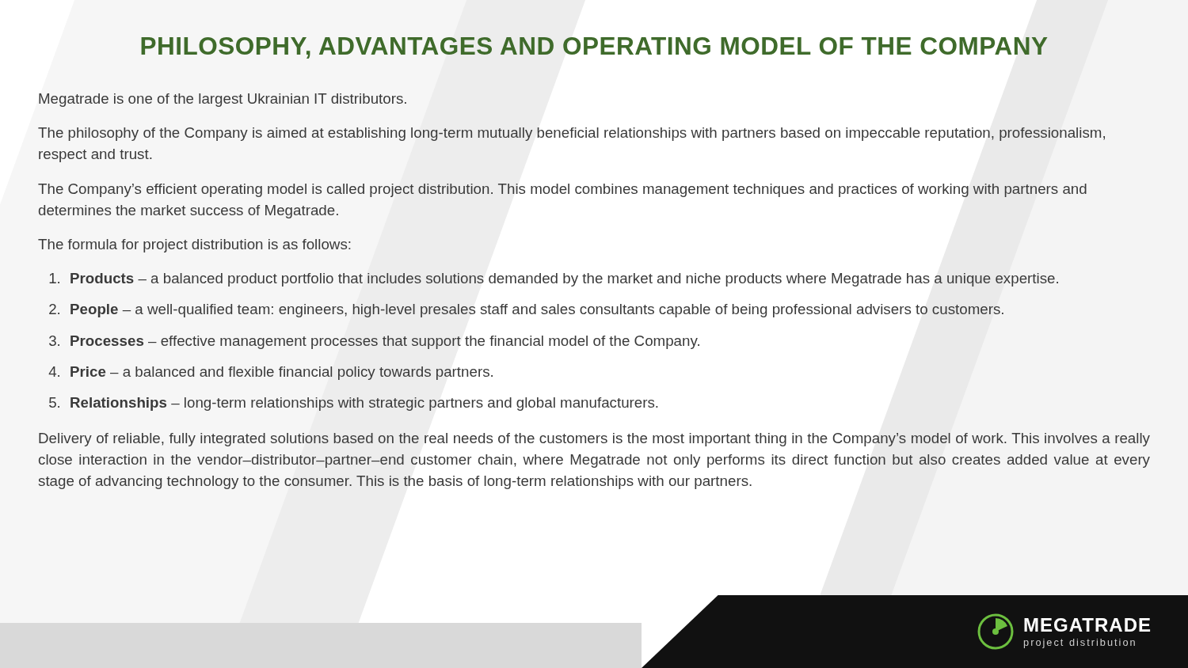Philosophy, Advantages and Operating Model of the Company
Megatrade is one of the largest Ukrainian IT distributors.
The philosophy of the Company is aimed at establishing long-term mutually beneficial relationships with partners based on impeccable reputation, professionalism, respect and trust.
The Company’s efficient operating model is called project distribution. This model combines management techniques and practices of working with partners and determines the market success of Megatrade.
The formula for project distribution is as follows:
Products – a balanced product portfolio that includes solutions demanded by the market and niche products where Megatrade has a unique expertise.
People – a well-qualified team: engineers, high-level presales staff and sales consultants capable of being professional advisers to customers.
Processes – effective management processes that support the financial model of the Company.
Price – a balanced and flexible financial policy towards partners.
Relationships – long-term relationships with strategic partners and global manufacturers.
Delivery of reliable, fully integrated solutions based on the real needs of the customers is the most important thing in the Company’s model of work. This involves a really close interaction in the vendor–distributor–partner–end customer chain, where Megatrade not only performs its direct function but also creates added value at every stage of advancing technology to the consumer. This is the basis of long-term relationships with our partners.
MEGATRADE
project distribution